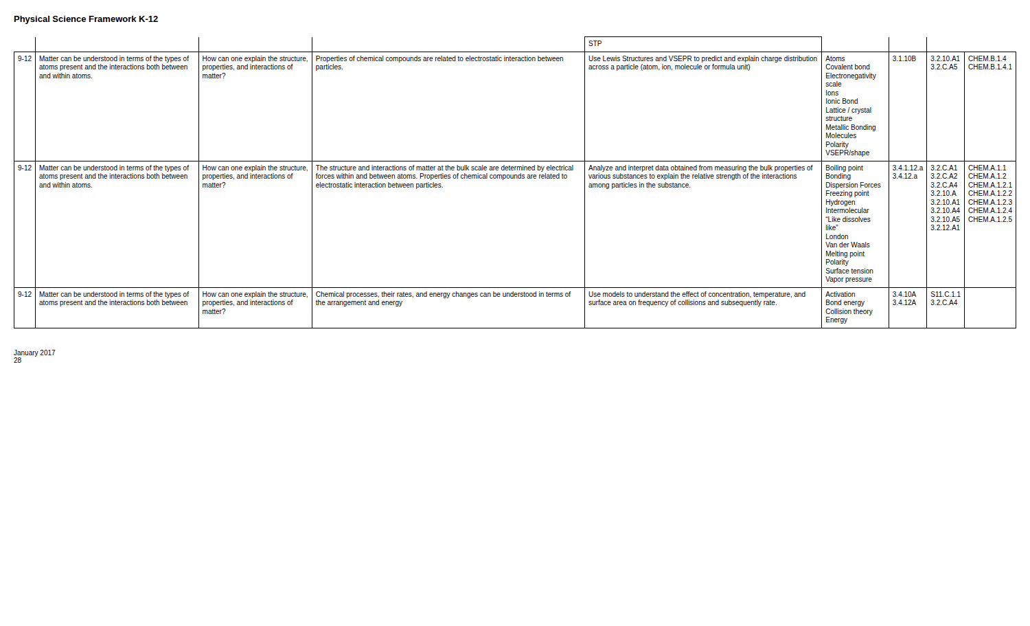Physical Science Framework K-12
| | | | | STP | | | |
| 9-12 | Matter can be understood in terms of the types of atoms present and the interactions both between and within atoms. | How can one explain the structure, properties, and interactions of matter? | Properties of chemical compounds are related to electrostatic interaction between particles. | Use Lewis Structures and VSEPR to predict and explain charge distribution across a particle (atom, ion, molecule or formula unit) | Atoms Covalent bond Electronegativity scale Ions Ionic Bond Lattice / crystal structure Metallic Bonding Molecules Polarity VSEPR/shape | 3.1.10B | 3.2.10.A1 3.2.C.A5 | CHEM.B.1.4 CHEM.B.1.4.1 |
| 9-12 | Matter can be understood in terms of the types of atoms present and the interactions both between and within atoms. | How can one explain the structure, properties, and interactions of matter? | The structure and interactions of matter at the bulk scale are determined by electrical forces within and between atoms. Properties of chemical compounds are related to electrostatic interaction between particles. | Analyze and interpret data obtained from measuring the bulk properties of various substances to explain the relative strength of the interactions among particles in the substance. | Boiling point Bonding Dispersion Forces Freezing point Hydrogen Intermolecular “Like dissolves like” London Van der Waals Melting point Polarity Surface tension Vapor pressure | 3.4.1.12.a 3.4.12.a | 3.2.C.A1 3.2.C.A2 3.2.C.A4 3.2.10.A 3.2.10.A1 3.2.10.A4 3.2.10.A5 3.2.12.A1 | CHEM.A.1.1 CHEM.A.1.2 CHEM.A.1.2.1 CHEM.A.1.2.2 CHEM.A.1.2.3 CHEM.A.1.2.4 CHEM.A.1.2.5 |
| 9-12 | Matter can be understood in terms of the types of atoms present and the interactions both between | How can one explain the structure, properties, and interactions of matter? | Chemical processes, their rates, and energy changes can be understood in terms of the arrangement and energy | Use models to understand the effect of concentration, temperature, and surface area on frequency of collisions and subsequently rate. | Activation Bond energy Collision theory Energy | 3.4.10A 3.4.12A | S11.C.1.1 3.2.C.A4 | |
January 2017
28